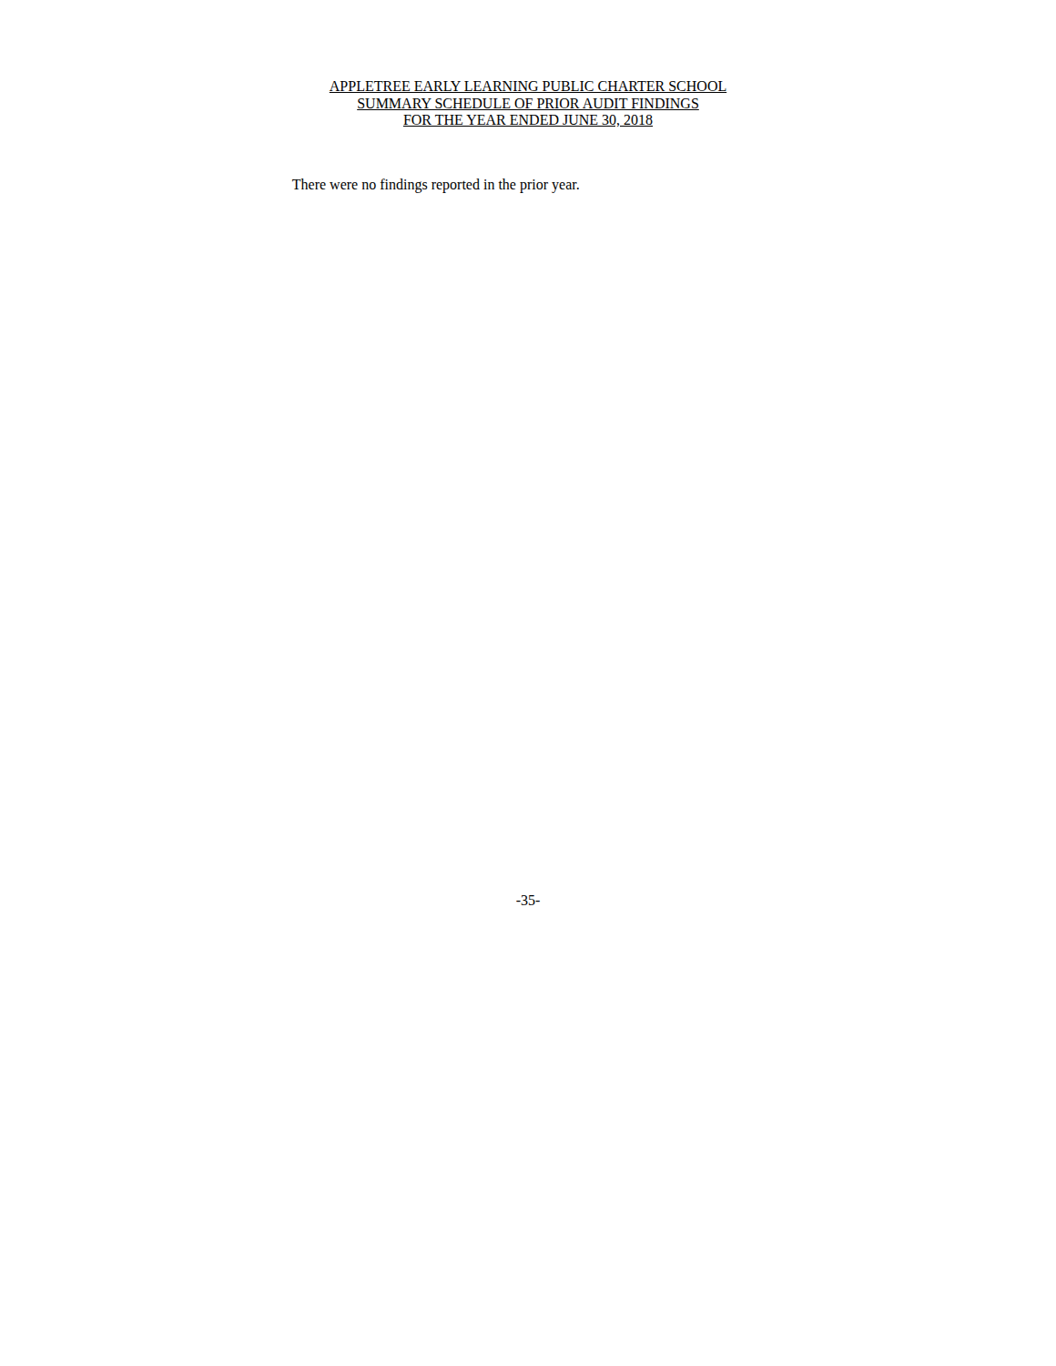APPLETREE EARLY LEARNING PUBLIC CHARTER SCHOOL SUMMARY SCHEDULE OF PRIOR AUDIT FINDINGS FOR THE YEAR ENDED JUNE 30, 2018
There were no findings reported in the prior year.
-35-